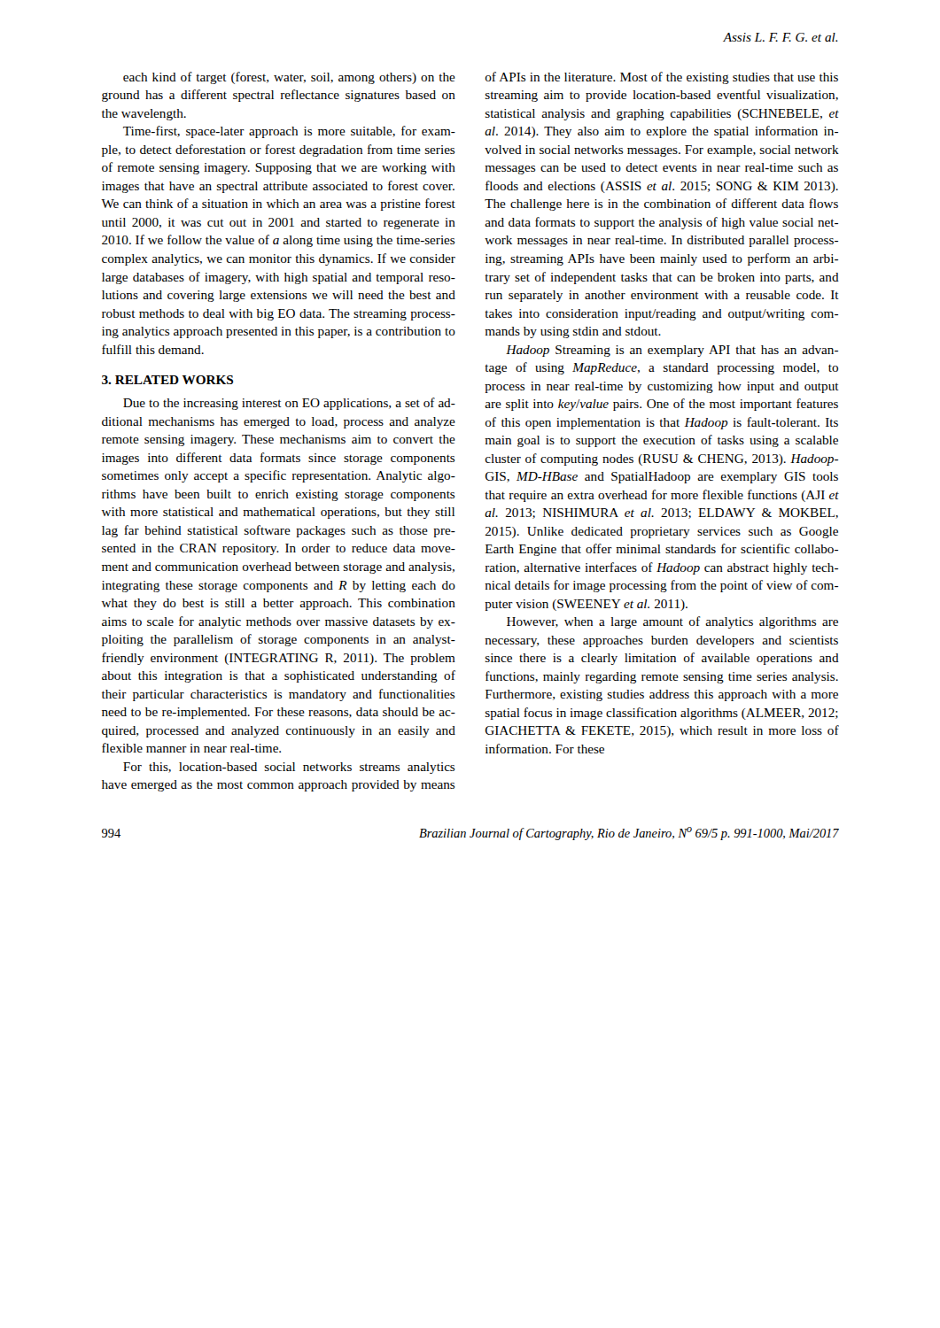Assis L. F. F. G. et al.
each kind of target (forest, water, soil, among others) on the ground has a different spectral reflectance signatures based on the wavelength.
Time-first, space-later approach is more suitable, for example, to detect deforestation or forest degradation from time series of remote sensing imagery. Supposing that we are working with images that have an spectral attribute associated to forest cover. We can think of a situation in which an area was a pristine forest until 2000, it was cut out in 2001 and started to regenerate in 2010. If we follow the value of a along time using the time-series complex analytics, we can monitor this dynamics. If we consider large databases of imagery, with high spatial and temporal resolutions and covering large extensions we will need the best and robust methods to deal with big EO data. The streaming processing analytics approach presented in this paper, is a contribution to fulfill this demand.
3. Related Works
Due to the increasing interest on EO applications, a set of additional mechanisms has emerged to load, process and analyze remote sensing imagery. These mechanisms aim to convert the images into different data formats since storage components sometimes only accept a specific representation. Analytic algorithms have been built to enrich existing storage components with more statistical and mathematical operations, but they still lag far behind statistical software packages such as those presented in the CRAN repository. In order to reduce data movement and communication overhead between storage and analysis, integrating these storage components and R by letting each do what they do best is still a better approach. This combination aims to scale for analytic methods over massive datasets by exploiting the parallelism of storage components in an analyst-friendly environment (INTEGRATING R, 2011). The problem about this integration is that a sophisticated understanding of their particular characteristics is mandatory and functionalities need to be re-implemented. For these reasons, data should be acquired, processed and analyzed continuously in an easily and flexible manner in near real-time.
For this, location-based social networks streams analytics have emerged as the most common approach provided by means of APIs in the literature. Most of the existing studies that use this streaming aim to provide location-based eventful visualization, statistical analysis and graphing capabilities (SCHNEBELE, et al. 2014). They also aim to explore the spatial information involved in social networks messages. For example, social network messages can be used to detect events in near real-time such as floods and elections (ASSIS et al. 2015; SONG & KIM 2013). The challenge here is in the combination of different data flows and data formats to support the analysis of high value social network messages in near real-time. In distributed parallel processing, streaming APIs have been mainly used to perform an arbitrary set of independent tasks that can be broken into parts, and run separately in another environment with a reusable code. It takes into consideration input/reading and output/writing commands by using stdin and stdout.
Hadoop Streaming is an exemplary API that has an advantage of using MapReduce, a standard processing model, to process in near real-time by customizing how input and output are split into key/value pairs. One of the most important features of this open implementation is that Hadoop is fault-tolerant. Its main goal is to support the execution of tasks using a scalable cluster of computing nodes (RUSU & CHENG, 2013). Hadoop-GIS, MD-HBase and SpatialHadoop are exemplary GIS tools that require an extra overhead for more flexible functions (AJI et al. 2013; NISHIMURA et al. 2013; ELDAWY & MOKBEL, 2015). Unlike dedicated proprietary services such as Google Earth Engine that offer minimal standards for scientific collaboration, alternative interfaces of Hadoop can abstract highly technical details for image processing from the point of view of computer vision (SWEENEY et al. 2011).
However, when a large amount of analytics algorithms are necessary, these approaches burden developers and scientists since there is a clearly limitation of available operations and functions, mainly regarding remote sensing time series analysis. Furthermore, existing studies address this approach with a more spatial focus in image classification algorithms (ALMEER, 2012; GIACHETTA & FEKETE, 2015), which result in more loss of information. For these
994 Brazilian Journal of Cartography, Rio de Janeiro, No 69/5 p. 991-1000, Mai/2017